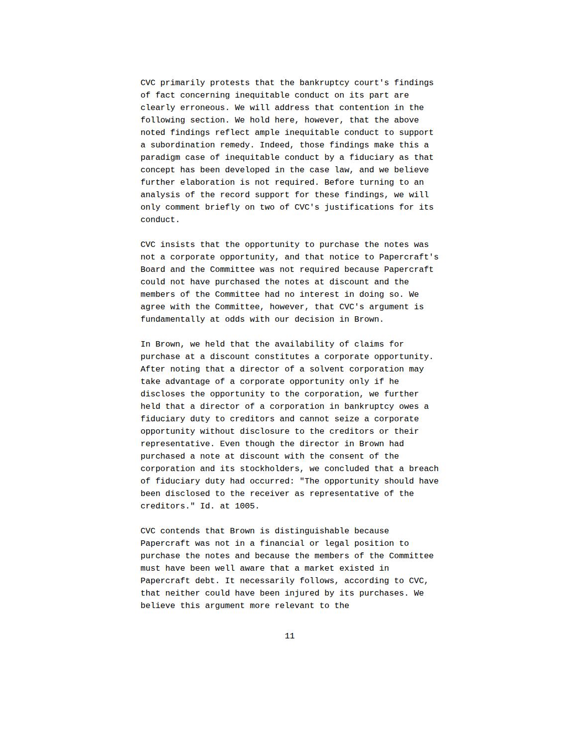CVC primarily protests that the bankruptcy court's findings of fact concerning inequitable conduct on its part are clearly erroneous. We will address that contention in the following section. We hold here, however, that the above noted findings reflect ample inequitable conduct to support a subordination remedy. Indeed, those findings make this a paradigm case of inequitable conduct by a fiduciary as that concept has been developed in the case law, and we believe further elaboration is not required. Before turning to an analysis of the record support for these findings, we will only comment briefly on two of CVC's justifications for its conduct.
CVC insists that the opportunity to purchase the notes was not a corporate opportunity, and that notice to Papercraft's Board and the Committee was not required because Papercraft could not have purchased the notes at discount and the members of the Committee had no interest in doing so. We agree with the Committee, however, that CVC's argument is fundamentally at odds with our decision in Brown.
In Brown, we held that the availability of claims for purchase at a discount constitutes a corporate opportunity. After noting that a director of a solvent corporation may take advantage of a corporate opportunity only if he discloses the opportunity to the corporation, we further held that a director of a corporation in bankruptcy owes a fiduciary duty to creditors and cannot seize a corporate opportunity without disclosure to the creditors or their representative. Even though the director in Brown had purchased a note at discount with the consent of the corporation and its stockholders, we concluded that a breach of fiduciary duty had occurred: "The opportunity should have been disclosed to the receiver as representative of the creditors." Id. at 1005.
CVC contends that Brown is distinguishable because Papercraft was not in a financial or legal position to purchase the notes and because the members of the Committee must have been well aware that a market existed in Papercraft debt. It necessarily follows, according to CVC, that neither could have been injured by its purchases. We believe this argument more relevant to the
11